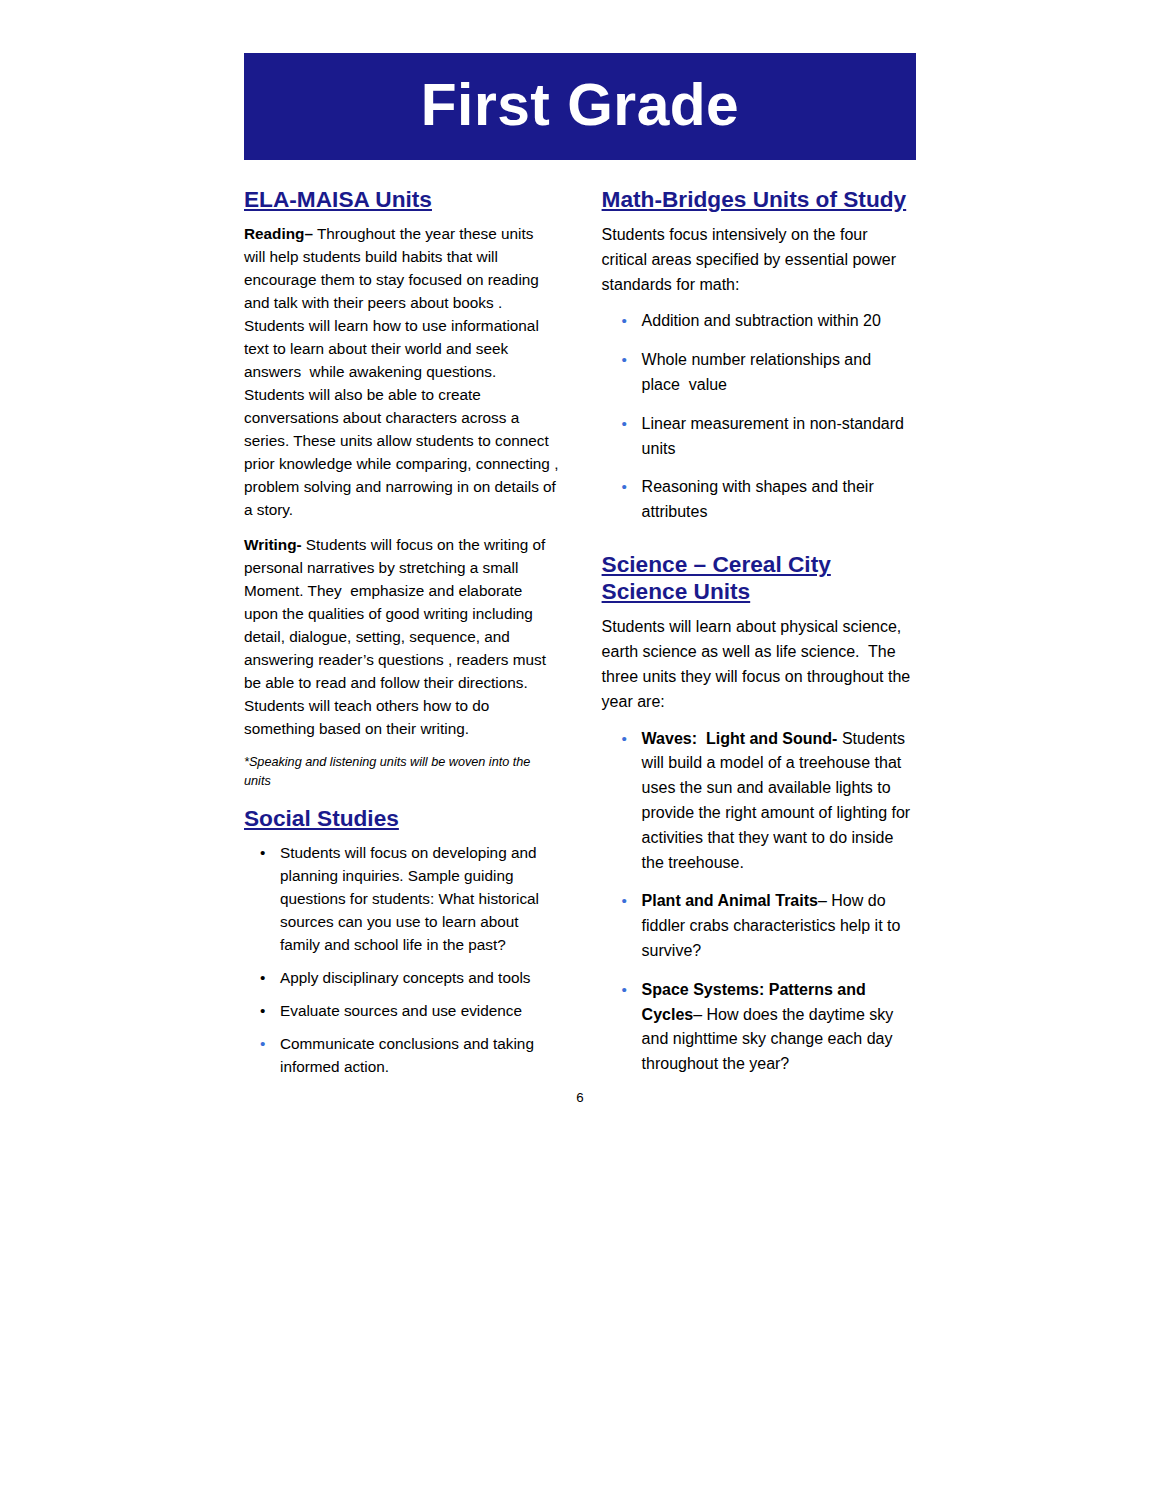First Grade
ELA-MAISA Units
Reading– Throughout the year these units will help students build habits that will encourage them to stay focused on reading and talk with their peers about books . Students will learn how to use informational text to learn about their world and seek answers while awakening questions. Students will also be able to create conversations about characters across a series. These units allow students to connect prior knowledge while comparing, connecting , problem solving and narrowing in on details of a story.
Writing- Students will focus on the writing of personal narratives by stretching a small Moment. They emphasize and elaborate upon the qualities of good writing including detail, dialogue, setting, sequence, and answering reader’s questions , readers must be able to read and follow their directions. Students will teach others how to do something based on their writing.
*Speaking and listening units will be woven into the units
Social Studies
Students will focus on developing and planning inquiries. Sample guiding questions for students: What historical sources can you use to learn about family and school life in the past?
Apply disciplinary concepts and tools
Evaluate sources and use evidence
Communicate conclusions and taking informed action.
Math-Bridges Units of Study
Students focus intensively on the four critical areas specified by essential power standards for math:
Addition and subtraction within 20
Whole number relationships and place value
Linear measurement in non-standard units
Reasoning with shapes and their attributes
Science – Cereal City Science Units
Students will learn about physical science, earth science as well as life science. The three units they will focus on throughout the year are:
Waves: Light and Sound- Students will build a model of a treehouse that uses the sun and available lights to provide the right amount of lighting for activities that they want to do inside the treehouse.
Plant and Animal Traits– How do fiddler crabs characteristics help it to survive?
Space Systems: Patterns and Cycles– How does the daytime sky and nighttime sky change each day throughout the year?
6